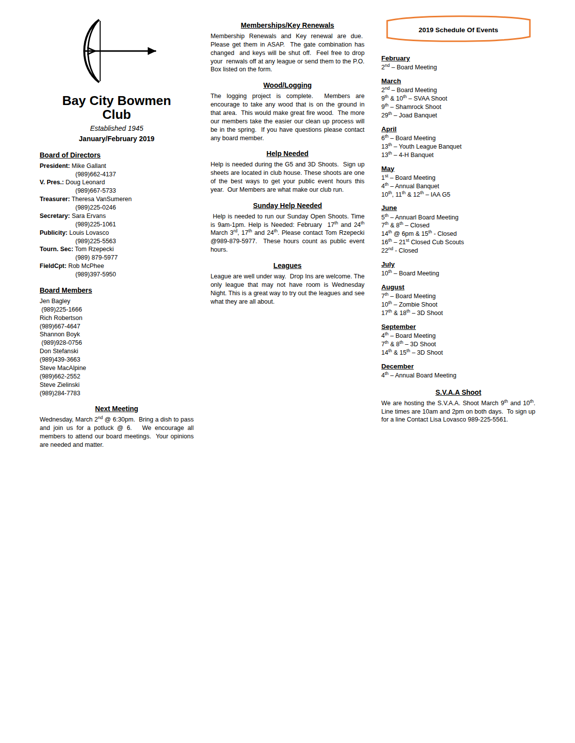Bay City Bowmen
Club
Established 1945
January/February 2019
Board of Directors
President: Mike Gallant
(989)662-4137
V. Pres.: Doug Leonard
(989)667-5733
Treasurer: Theresa VanSumeren
(989)225-0246
Secretary: Sara Ervans
(989)225-1061
Publicity: Louis Lovasco
(989)225-5563
Tourn. Sec: Tom Rzepecki
(989) 879-5977
FieldCpt: Rob McPhee
(989)397-5950
Board Members
Jen Bagley
(989)225-1666
Rich Robertson
(989)667-4647
Shannon Boyk
(989)928-0756
Don Stefanski
(989)439-3663
Steve MacAlpine
(989)662-2552
Steve Zielinski
(989)284-7783
Next Meeting
Wednesday, March 2nd @ 6:30pm. Bring a dish to pass and join us for a potluck @ 6. We encourage all members to attend our board meetings. Your opinions are needed and matter.
Memberships/Key Renewals
Membership Renewals and Key renewal are due. Please get them in ASAP. The gate combination has changed and keys will be shut off. Feel free to drop your renwals off at any league or send them to the P.O. Box listed on the form.
Wood/Logging
The logging project is complete. Members are encourage to take any wood that is on the ground in that area. This would make great fire wood. The more our members take the easier our clean up process will be in the spring. If you have questions please contact any board member.
Help Needed
Help is needed during the G5 and 3D Shoots. Sign up sheets are located in club house. These shoots are one of the best ways to get your public event hours this year. Our Members are what make our club run.
Sunday Help Needed
Help is needed to run our Sunday Open Shoots. Time is 9am-1pm. Help is Needed: February 17th and 24th March 3rd, 17th and 24th. Please contact Tom Rzepecki @989-879-5977. These hours count as public event hours.
Leagues
League are well under way. Drop Ins are welcome. The only league that may not have room is Wednesday Night. This is a great way to try out the leagues and see what they are all about.
2019 Schedule Of Events
February
2nd – Board Meeting
March
2nd – Board Meeting
9th & 10th – SVAA Shoot
9th – Shamrock Shoot
29th – Joad Banquet
April
6th – Board Meeting
13th – Youth League Banquet
13th – 4-H Banquet
May
1st – Board Meeting
4th – Annual Banquet
10th, 11th & 12th – IAA G5
June
5th – Annuarl Board Meeting
7th & 8th – Closed
14th @ 6pm & 15th - Closed
16th – 21st Closed Cub Scouts
22nd - Closed
July
10th – Board Meeting
August
7th – Board Meeting
10th – Zombie Shoot
17th & 18th – 3D Shoot
September
4th – Board Meeting
7th & 8th – 3D Shoot
14th & 15th – 3D Shoot
December
4th – Annual Board Meeting
S.V.A.A Shoot
We are hosting the S.V.A.A. Shoot March 9th and 10th. Line times are 10am and 2pm on both days. To sign up for a line Contact Lisa Lovasco 989-225-5561.